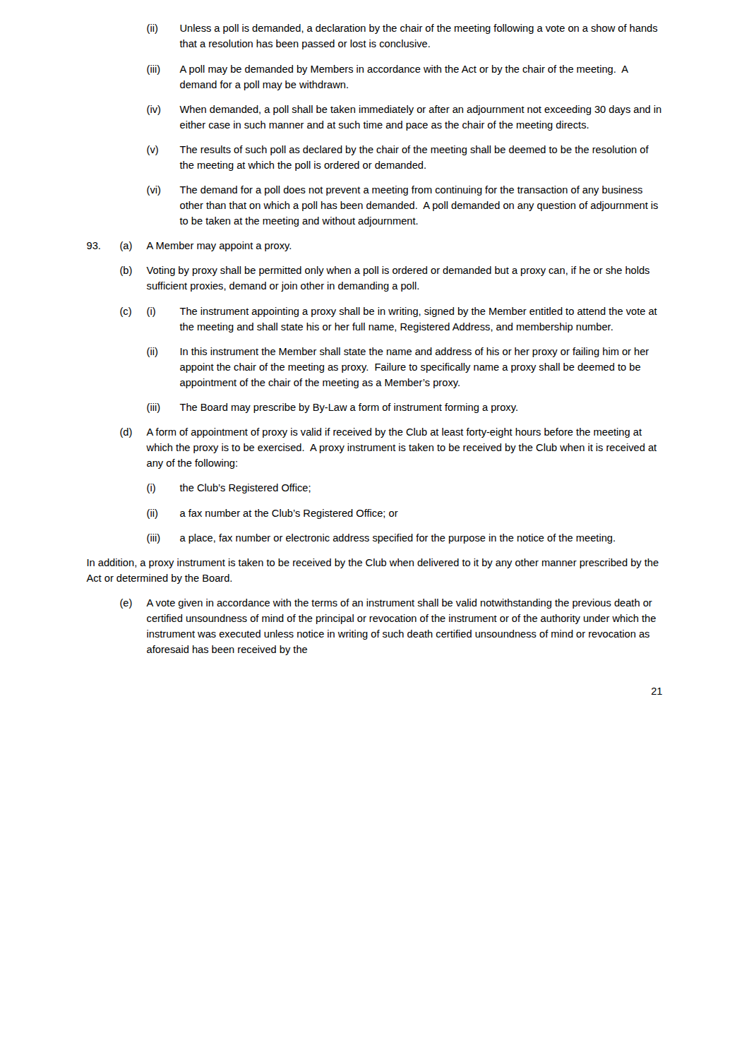(ii)
Unless a poll is demanded, a declaration by the chair of the meeting following a vote on a show of hands that a resolution has been passed or lost is conclusive.
(iii)
A poll may be demanded by Members in accordance with the Act or by the chair of the meeting. A demand for a poll may be withdrawn.
(iv)
When demanded, a poll shall be taken immediately or after an adjournment not exceeding 30 days and in either case in such manner and at such time and pace as the chair of the meeting directs.
(v)
The results of such poll as declared by the chair of the meeting shall be deemed to be the resolution of the meeting at which the poll is ordered or demanded.
(vi)
The demand for a poll does not prevent a meeting from continuing for the transaction of any business other than that on which a poll has been demanded. A poll demanded on any question of adjournment is to be taken at the meeting and without adjournment.
93.
(a)
A Member may appoint a proxy.
(b)
Voting by proxy shall be permitted only when a poll is ordered or demanded but a proxy can, if he or she holds sufficient proxies, demand or join other in demanding a poll.
(c)
(i)
The instrument appointing a proxy shall be in writing, signed by the Member entitled to attend the vote at the meeting and shall state his or her full name, Registered Address, and membership number.
(ii)
In this instrument the Member shall state the name and address of his or her proxy or failing him or her appoint the chair of the meeting as proxy. Failure to specifically name a proxy shall be deemed to be appointment of the chair of the meeting as a Member’s proxy.
(iii)
The Board may prescribe by By-Law a form of instrument forming a proxy.
(d)
A form of appointment of proxy is valid if received by the Club at least forty-eight hours before the meeting at which the proxy is to be exercised. A proxy instrument is taken to be received by the Club when it is received at any of the following:
(i)
the Club’s Registered Office;
(ii)
a fax number at the Club’s Registered Office; or
(iii)
a place, fax number or electronic address specified for the purpose in the notice of the meeting.
In addition, a proxy instrument is taken to be received by the Club when delivered to it by any other manner prescribed by the Act or determined by the Board.
(e)
A vote given in accordance with the terms of an instrument shall be valid notwithstanding the previous death or certified unsoundness of mind of the principal or revocation of the instrument or of the authority under which the instrument was executed unless notice in writing of such death certified unsoundness of mind or revocation as aforesaid has been received by the
21